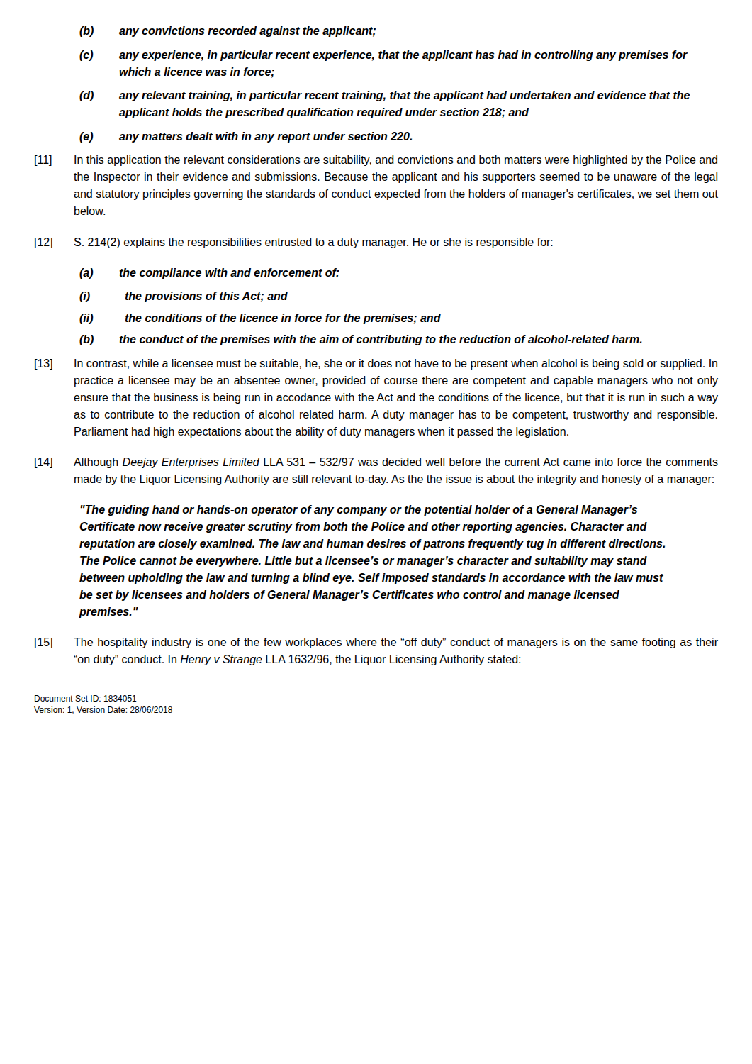(b)
any convictions recorded against the applicant;
(c)
any experience, in particular recent experience, that the applicant has had in controlling any premises for which a licence was in force;
(d)
any relevant training, in particular recent training, that the applicant had undertaken and evidence that the applicant holds the prescribed qualification required under section 218; and
(e)
any matters dealt with in any report under section 220.
[11]
In this application the relevant considerations are suitability, and convictions and both matters were highlighted by the Police and the Inspector in their evidence and submissions. Because the applicant and his supporters seemed to be unaware of the legal and statutory principles governing the standards of conduct expected from the holders of manager's certificates, we set them out below.
[12]
S. 214(2) explains the responsibilities entrusted to a duty manager. He or she is responsible for:
(a)
the compliance with and enforcement of:
(i)
the provisions of this Act; and
(ii)
the conditions of the licence in force for the premises; and
(b)
the conduct of the premises with the aim of contributing to the reduction of alcohol-related harm.
[13]
In contrast, while a licensee must be suitable, he, she or it does not have to be present when alcohol is being sold or supplied. In practice a licensee may be an absentee owner, provided of course there are competent and capable managers who not only ensure that the business is being run in accodance with the Act and the conditions of the licence, but that it is run in such a way as to contribute to the reduction of alcohol related harm. A duty manager has to be competent, trustworthy and responsible. Parliament had high expectations about the ability of duty managers when it passed the legislation.
[14]
Although Deejay Enterprises Limited LLA 531 – 532/97 was decided well before the current Act came into force the comments made by the Liquor Licensing Authority are still relevant to-day. As the the issue is about the integrity and honesty of a manager:
"The guiding hand or hands-on operator of any company or the potential holder of a General Manager’s Certificate now receive greater scrutiny from both the Police and other reporting agencies. Character and reputation are closely examined. The law and human desires of patrons frequently tug in different directions. The Police cannot be everywhere. Little but a licensee’s or manager’s character and suitability may stand between upholding the law and turning a blind eye. Self imposed standards in accordance with the law must be set by licensees and holders of General Manager’s Certificates who control and manage licensed premises."
[15]
The hospitality industry is one of the few workplaces where the “off duty” conduct of managers is on the same footing as their “on duty” conduct. In Henry v Strange LLA 1632/96, the Liquor Licensing Authority stated:
Document Set ID: 1834051
Version: 1, Version Date: 28/06/2018